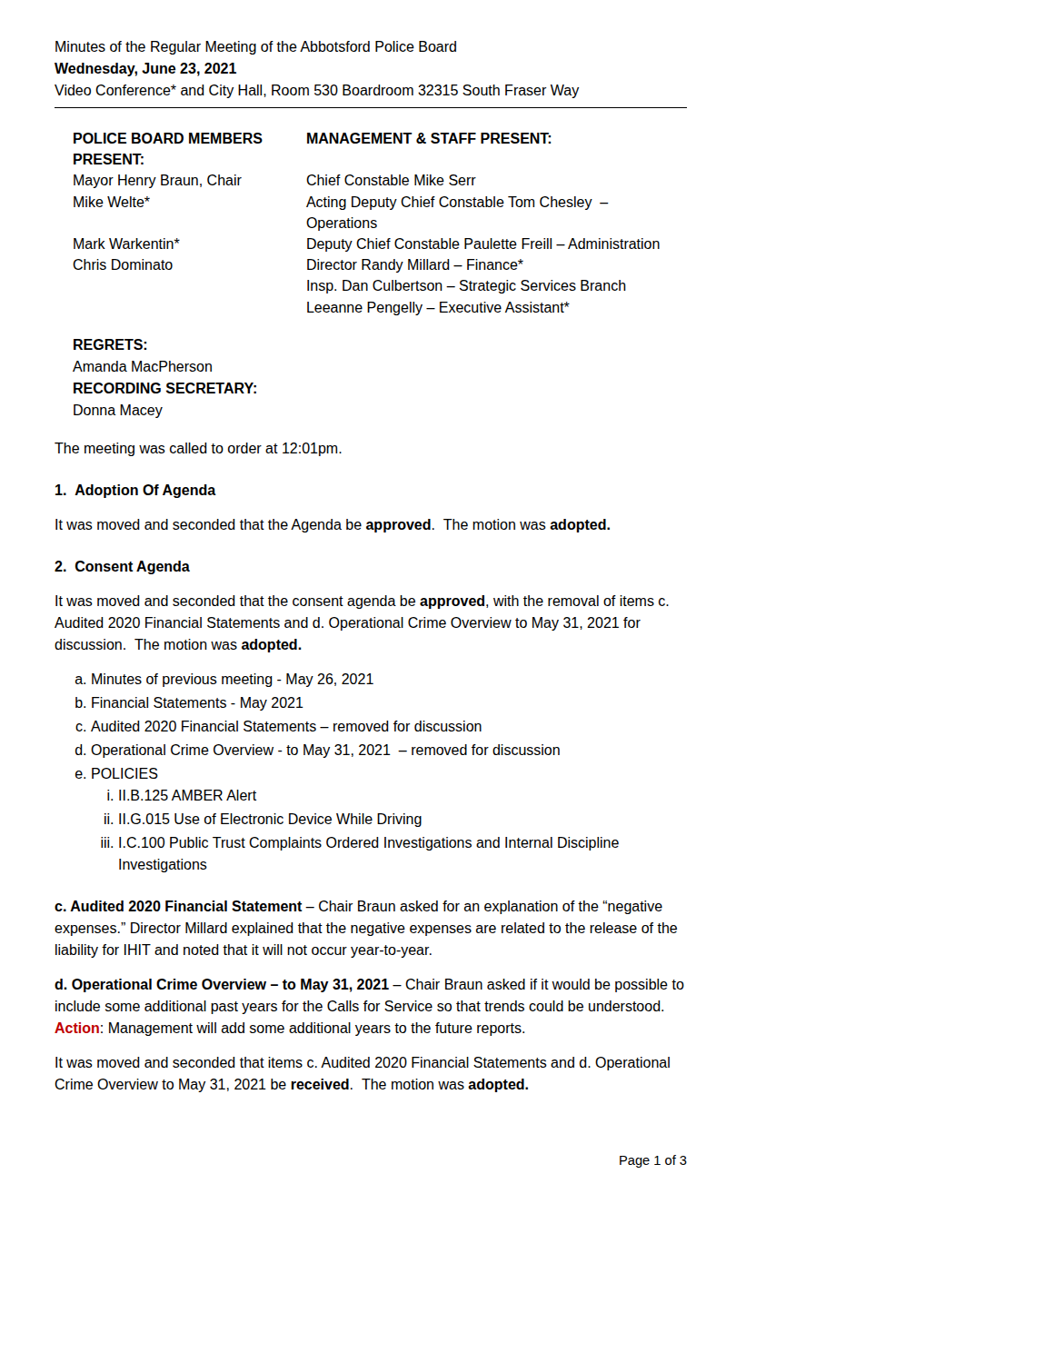Minutes of the Regular Meeting of the Abbotsford Police Board
Wednesday, June 23, 2021
Video Conference* and City Hall, Room 530 Boardroom 32315 South Fraser Way
| POLICE BOARD MEMBERS PRESENT: | MANAGEMENT & STAFF PRESENT: |
| Mayor Henry Braun, Chair | Chief Constable Mike Serr |
| Mike Welte* | Acting Deputy Chief Constable Tom Chesley – Operations |
| Mark Warkentin* | Deputy Chief Constable Paulette Freill – Administration |
| Chris Dominato | Director Randy Millard – Finance* |
| | Insp. Dan Culbertson – Strategic Services Branch |
| | Leeanne Pengelly – Executive Assistant* |
REGRETS:
Amanda MacPherson
RECORDING SECRETARY:
Donna Macey
The meeting was called to order at 12:01pm.
1. Adoption Of Agenda
It was moved and seconded that the Agenda be approved. The motion was adopted.
2. Consent Agenda
It was moved and seconded that the consent agenda be approved, with the removal of items c. Audited 2020 Financial Statements and d. Operational Crime Overview to May 31, 2021 for discussion. The motion was adopted.
Minutes of previous meeting - May 26, 2021
Financial Statements - May 2021
Audited 2020 Financial Statements – removed for discussion
Operational Crime Overview - to May 31, 2021 – removed for discussion
POLICIES
II.B.125 AMBER Alert
II.G.015 Use of Electronic Device While Driving
I.C.100 Public Trust Complaints Ordered Investigations and Internal Discipline Investigations
c. Audited 2020 Financial Statement – Chair Braun asked for an explanation of the “negative expenses.” Director Millard explained that the negative expenses are related to the release of the liability for IHIT and noted that it will not occur year-to-year.
d. Operational Crime Overview – to May 31, 2021 – Chair Braun asked if it would be possible to include some additional past years for the Calls for Service so that trends could be understood. Action: Management will add some additional years to the future reports.
It was moved and seconded that items c. Audited 2020 Financial Statements and d. Operational Crime Overview to May 31, 2021 be received. The motion was adopted.
Page 1 of 3